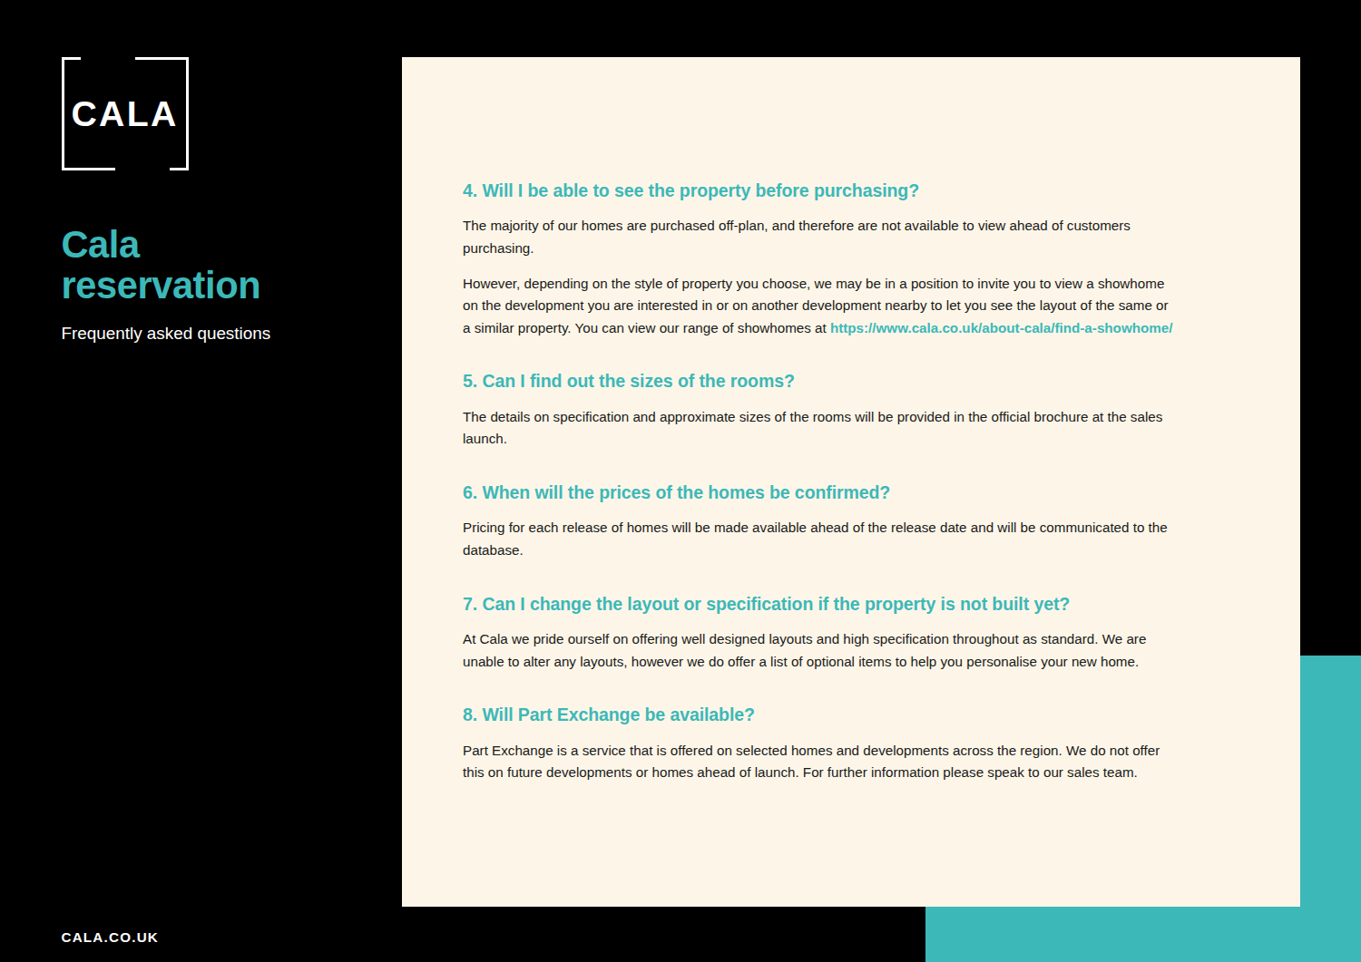CALA
Cala
reservation
Frequently asked questions
CALA.CO.UK
4. Will I be able to see the property before purchasing?
The majority of our homes are purchased off-plan, and therefore are not available to view ahead of customers purchasing.
However, depending on the style of property you choose, we may be in a position to invite you to view a showhome on the development you are interested in or on another development nearby to let you see the layout of the same or a similar property. You can view our range of showhomes at https://www.cala.co.uk/about-cala/find-a-showhome/
5. Can I find out the sizes of the rooms?
The details on specification and approximate sizes of the rooms will be provided in the official brochure at the sales launch.
6. When will the prices of the homes be confirmed?
Pricing for each release of homes will be made available ahead of the release date and will be communicated to the database.
7. Can I change the layout or specification if the property is not built yet?
At Cala we pride ourself on offering well designed layouts and high specification throughout as standard. We are unable to alter any layouts, however we do offer a list of optional items to help you personalise your new home.
8. Will Part Exchange be available?
Part Exchange is a service that is offered on selected homes and developments across the region. We do not offer this on future developments or homes ahead of launch. For further information please speak to our sales team.